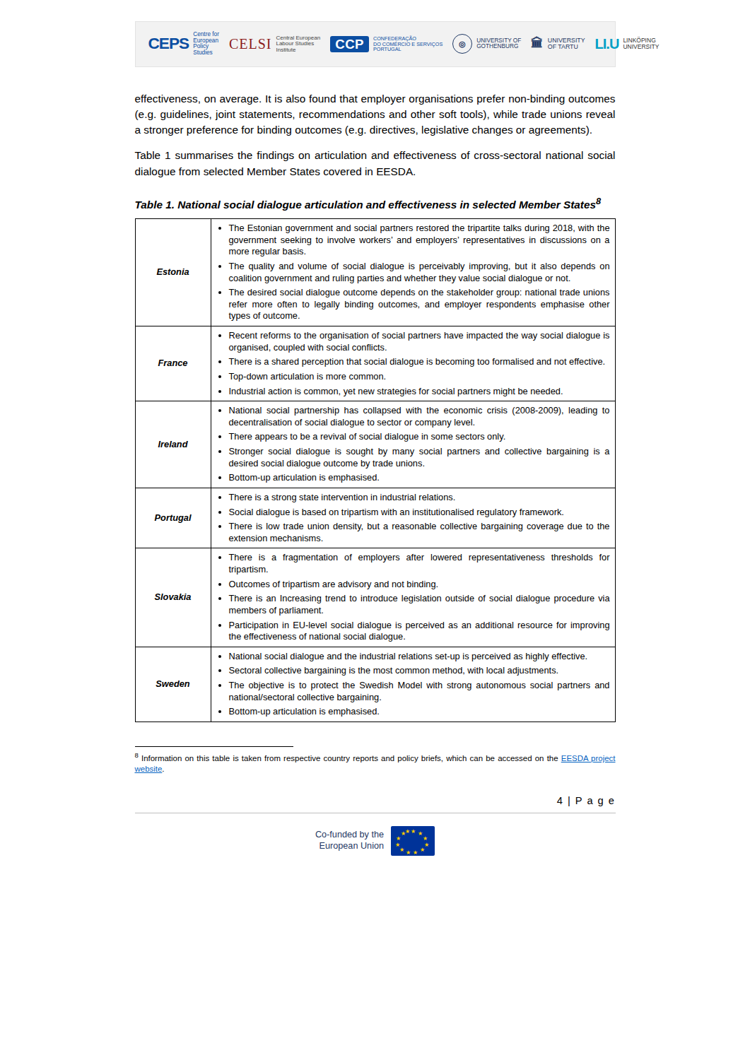CEPS Centre for
European
Policy
Studies
CELSI Central European
Labour Studies
Institute
CCP CONFEDERAÇÃO
DO COMÉRCIO E SERVIÇOS
PORTUGAL
◎ UNIVERSITY OF
GOTHENBURG
🏛 UNIVERSITY
OF TARTU
LI.U LINKÖPING
UNIVERSITY
effectiveness, on average. It is also found that employer organisations prefer non-binding outcomes (e.g. guidelines, joint statements, recommendations and other soft tools), while trade unions reveal a stronger preference for binding outcomes (e.g. directives, legislative changes or agreements).
Table 1 summarises the findings on articulation and effectiveness of cross-sectoral national social dialogue from selected Member States covered in EESDA.
Table 1. National social dialogue articulation and effectiveness in selected Member States8
| Estonia | The Estonian government and social partners restored the tripartite talks during 2018, with the government seeking to involve workers’ and employers’ representatives in discussions on a more regular basis. The quality and volume of social dialogue is perceivably improving, but it also depends on coalition government and ruling parties and whether they value social dialogue or not. The desired social dialogue outcome depends on the stakeholder group: national trade unions refer more often to legally binding outcomes, and employer respondents emphasise other types of outcome. |
| France | Recent reforms to the organisation of social partners have impacted the way social dialogue is organised, coupled with social conflicts. There is a shared perception that social dialogue is becoming too formalised and not effective. Top-down articulation is more common. Industrial action is common, yet new strategies for social partners might be needed. |
| Ireland | National social partnership has collapsed with the economic crisis (2008-2009), leading to decentralisation of social dialogue to sector or company level. There appears to be a revival of social dialogue in some sectors only. Stronger social dialogue is sought by many social partners and collective bargaining is a desired social dialogue outcome by trade unions. Bottom-up articulation is emphasised. |
| Portugal | There is a strong state intervention in industrial relations. Social dialogue is based on tripartism with an institutionalised regulatory framework. There is low trade union density, but a reasonable collective bargaining coverage due to the extension mechanisms. |
| Slovakia | There is a fragmentation of employers after lowered representativeness thresholds for tripartism. Outcomes of tripartism are advisory and not binding. There is an Increasing trend to introduce legislation outside of social dialogue procedure via members of parliament. Participation in EU-level social dialogue is perceived as an additional resource for improving the effectiveness of national social dialogue. |
| Sweden | National social dialogue and the industrial relations set-up is perceived as highly effective. Sectoral collective bargaining is the most common method, with local adjustments. The objective is to protect the Swedish Model with strong autonomous social partners and national/sectoral collective bargaining. Bottom-up articulation is emphasised. |
8 Information on this table is taken from respective country reports and policy briefs, which can be accessed on the EESDA project website.
4 | P a g e
Co-funded by the
European Union
★ ★ ★ ★ ★ ★ ★ ★ ★ ★ ★ ★